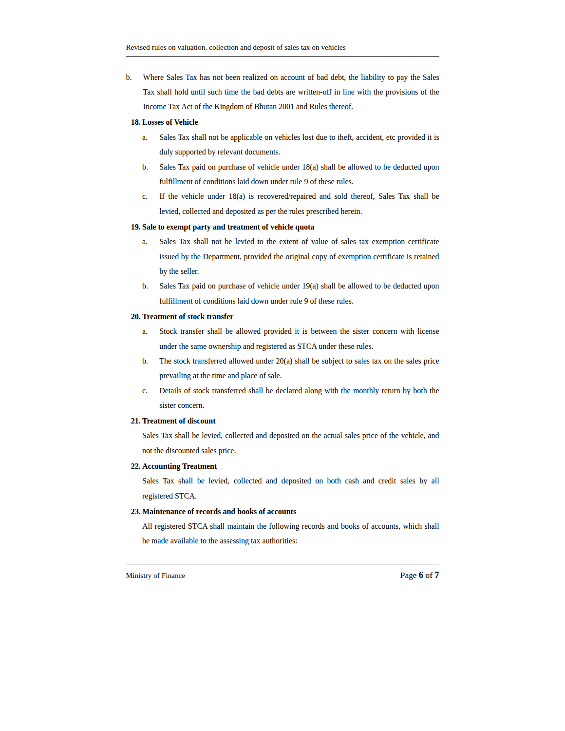Revised rules on valuation, collection and deposit of sales tax on vehicles
b. Where Sales Tax has not been realized on account of bad debt, the liability to pay the Sales Tax shall hold until such time the bad debts are written-off in line with the provisions of the Income Tax Act of the Kingdom of Bhutan 2001 and Rules thereof.
18. Losses of Vehicle
a. Sales Tax shall not be applicable on vehicles lost due to theft, accident, etc provided it is duly supported by relevant documents.
b. Sales Tax paid on purchase of vehicle under 18(a) shall be allowed to be deducted upon fulfillment of conditions laid down under rule 9 of these rules.
c. If the vehicle under 18(a) is recovered/repaired and sold thereof, Sales Tax shall be levied, collected and deposited as per the rules prescribed herein.
19. Sale to exempt party and treatment of vehicle quota
a. Sales Tax shall not be levied to the extent of value of sales tax exemption certificate issued by the Department, provided the original copy of exemption certificate is retained by the seller.
b. Sales Tax paid on purchase of vehicle under 19(a) shall be allowed to be deducted upon fulfillment of conditions laid down under rule 9 of these rules.
20. Treatment of stock transfer
a. Stock transfer shall be allowed provided it is between the sister concern with license under the same ownership and registered as STCA under these rules.
b. The stock transferred allowed under 20(a) shall be subject to sales tax on the sales price prevailing at the time and place of sale.
c. Details of stock transferred shall be declared along with the monthly return by both the sister concern.
21. Treatment of discount
Sales Tax shall be levied, collected and deposited on the actual sales price of the vehicle, and not the discounted sales price.
22. Accounting Treatment
Sales Tax shall be levied, collected and deposited on both cash and credit sales by all registered STCA.
23. Maintenance of records and books of accounts
All registered STCA shall maintain the following records and books of accounts, which shall be made available to the assessing tax authorities:
Ministry of Finance Page 6 of 7